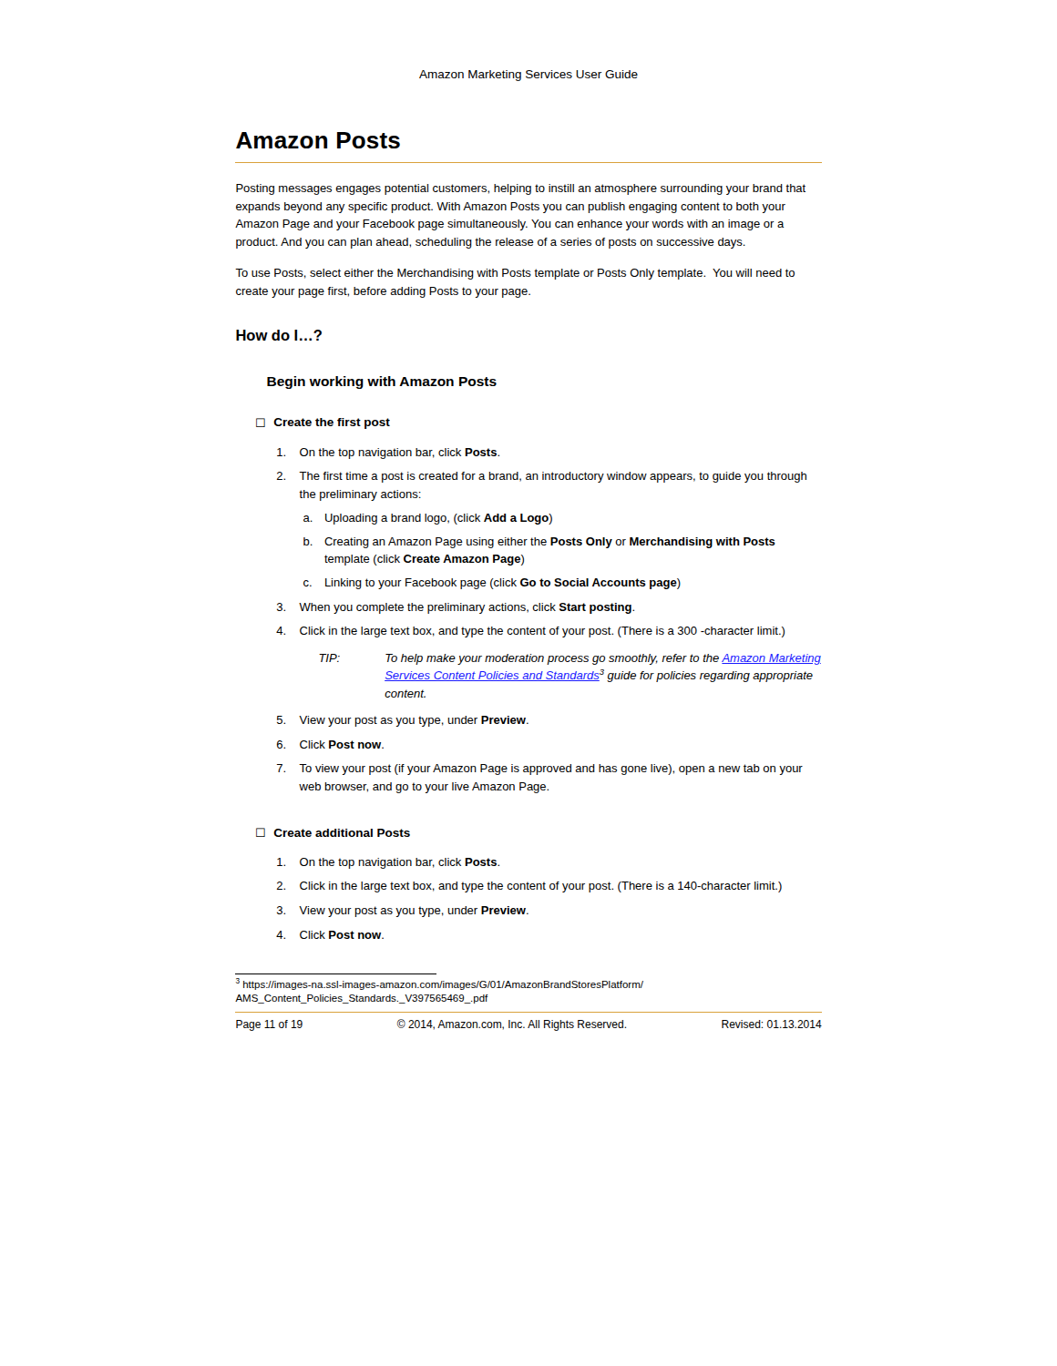Amazon Marketing Services User Guide
Amazon Posts
Posting messages engages potential customers, helping to instill an atmosphere surrounding your brand that expands beyond any specific product. With Amazon Posts you can publish engaging content to both your Amazon Page and your Facebook page simultaneously. You can enhance your words with an image or a product. And you can plan ahead, scheduling the release of a series of posts on successive days.
To use Posts, select either the Merchandising with Posts template or Posts Only template. You will need to create your page first, before adding Posts to your page.
How do I…?
Begin working with Amazon Posts
☐Create the first post
On the top navigation bar, click Posts.
The first time a post is created for a brand, an introductory window appears, to guide you through the preliminary actions:
Uploading a brand logo, (click Add a Logo)
Creating an Amazon Page using either the Posts Only or Merchandising with Posts template (click Create Amazon Page)
Linking to your Facebook page (click Go to Social Accounts page)
When you complete the preliminary actions, click Start posting.
Click in the large text box, and type the content of your post. (There is a 300 -character limit.)
TIP:
To help make your moderation process go smoothly, refer to the Amazon Marketing Services Content Policies and Standards3 guide for policies regarding appropriate content.
View your post as you type, under Preview.
Click Post now.
To view your post (if your Amazon Page is approved and has gone live), open a new tab on your web browser, and go to your live Amazon Page.
☐Create additional Posts
On the top navigation bar, click Posts.
Click in the large text box, and type the content of your post. (There is a 140-character limit.)
View your post as you type, under Preview.
Click Post now.
3 https://images-na.ssl-images-amazon.com/images/G/01/AmazonBrandStoresPlatform/
AMS_Content_Policies_Standards._V397565469_.pdf
Page 11 of 19
© 2014, Amazon.com, Inc. All Rights Reserved.
Revised: 01.13.2014